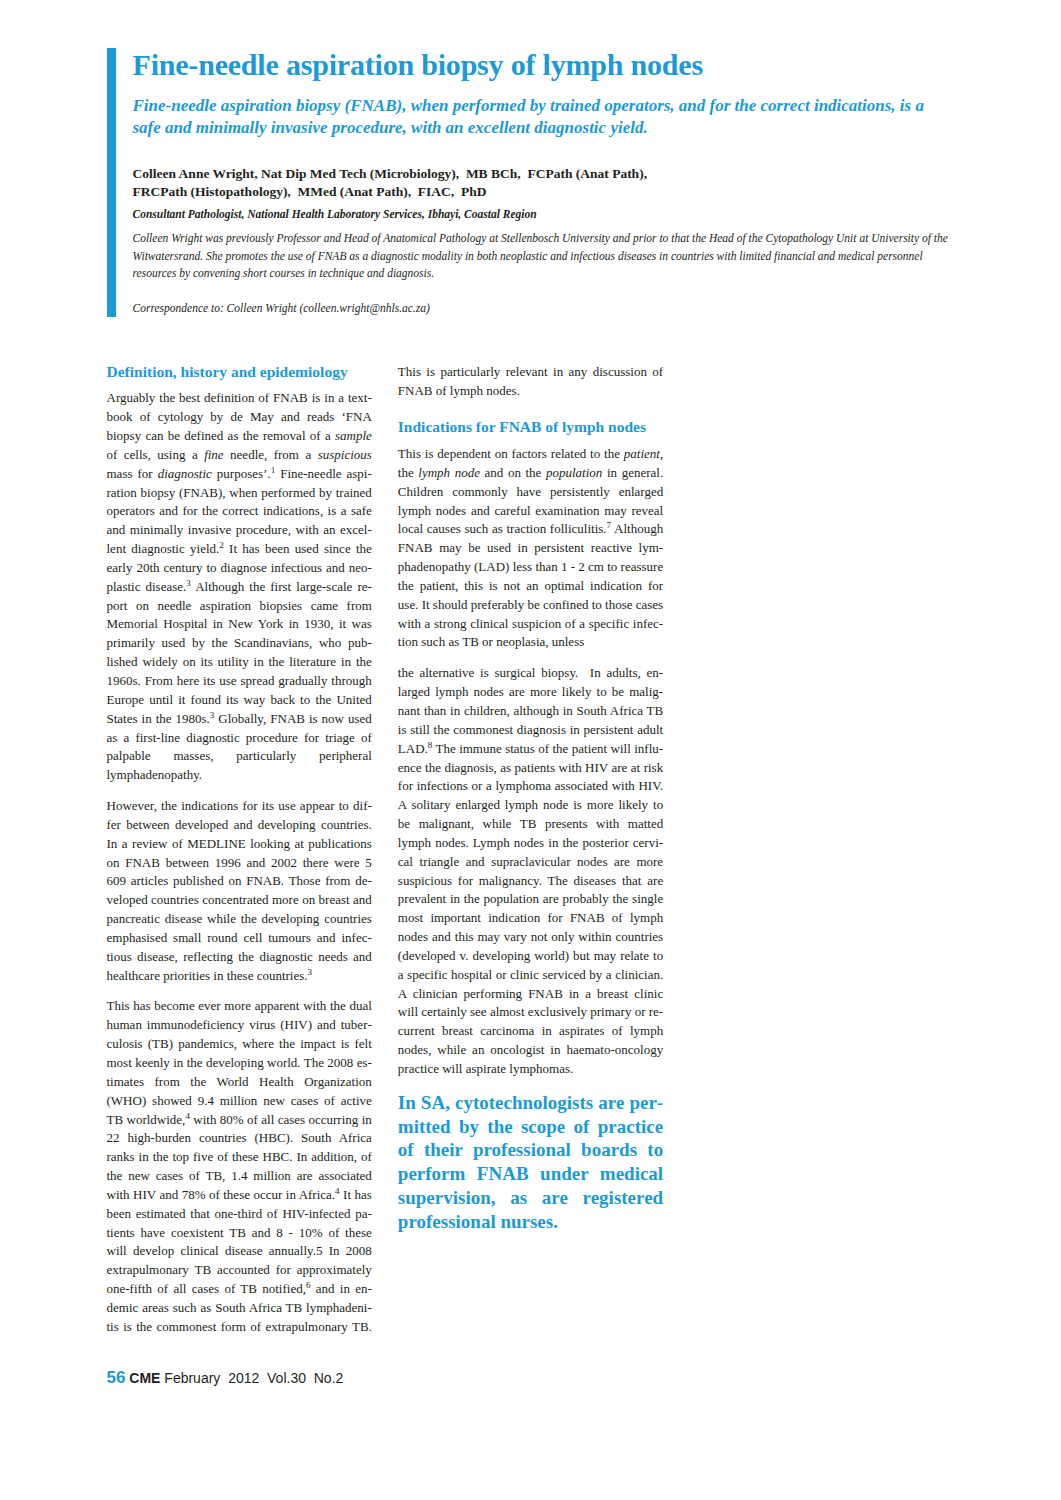Fine-needle aspiration biopsy of lymph nodes
Fine-needle aspiration biopsy (FNAB), when performed by trained operators, and for the correct indications, is a safe and minimally invasive procedure, with an excellent diagnostic yield.
Colleen Anne Wright, Nat Dip Med Tech (Microbiology), MB BCh, FCPath (Anat Path),
FRCPath (Histopathology), MMed (Anat Path), FIAC, PhD
Consultant Pathologist, National Health Laboratory Services, Ibhayi, Coastal Region
Colleen Wright was previously Professor and Head of Anatomical Pathology at Stellenbosch University and prior to that the Head of the Cytopathology Unit at University of the Witwatersrand. She promotes the use of FNAB as a diagnostic modality in both neoplastic and infectious diseases in countries with limited financial and medical personnel resources by convening short courses in technique and diagnosis.
Correspondence to: Colleen Wright (colleen.wright@nhls.ac.za)
Definition, history and epidemiology
Arguably the best definition of FNAB is in a textbook of cytology by de May and reads ‘FNA biopsy can be defined as the removal of a sample of cells, using a fine needle, from a suspicious mass for diagnostic purposes’.1 Fine-needle aspiration biopsy (FNAB), when performed by trained operators and for the correct indications, is a safe and minimally invasive procedure, with an excellent diagnostic yield.2 It has been used since the early 20th century to diagnose infectious and neoplastic disease.3 Although the first large-scale report on needle aspiration biopsies came from Memorial Hospital in New York in 1930, it was primarily used by the Scandinavians, who published widely on its utility in the literature in the 1960s. From here its use spread gradually through Europe until it found its way back to the United States in the 1980s.3 Globally, FNAB is now used as a first-line diagnostic procedure for triage of palpable masses, particularly peripheral lymphadenopathy.
However, the indications for its use appear to differ between developed and developing countries. In a review of MEDLINE looking at publications on FNAB between 1996 and 2002 there were 5 609 articles published on FNAB. Those from developed countries concentrated more on breast and pancreatic disease while the developing countries emphasised small round cell tumours and infectious disease, reflecting the diagnostic needs and healthcare priorities in these countries.3
This has become ever more apparent with the dual human immunodeficiency virus (HIV) and tuberculosis (TB) pandemics, where the impact is felt most keenly in the developing world. The 2008 estimates from the World Health Organization (WHO) showed 9.4 million new cases of active TB worldwide,4 with 80% of all cases occurring in 22 high-burden countries (HBC). South Africa ranks in the top five of these HBC. In addition, of the new cases of TB, 1.4 million are associated with HIV and 78% of these occur in Africa.4 It has been estimated that one-third of HIV-infected patients have coexistent TB and 8 - 10% of these will develop clinical disease annually.5 In 2008 extrapulmonary TB accounted for approximately one-fifth of all cases of TB notified,6 and in endemic areas such as South Africa TB lymphadenitis is the commonest form of extrapulmonary TB. This is particularly relevant in any discussion of FNAB of lymph nodes.
Indications for FNAB of lymph nodes
This is dependent on factors related to the patient, the lymph node and on the population in general. Children commonly have persistently enlarged lymph nodes and careful examination may reveal local causes such as traction folliculitis.7 Although FNAB may be used in persistent reactive lymphadenopathy (LAD) less than 1 - 2 cm to reassure the patient, this is not an optimal indication for use. It should preferably be confined to those cases with a strong clinical suspicion of a specific infection such as TB or neoplasia, unless
the alternative is surgical biopsy. In adults, enlarged lymph nodes are more likely to be malignant than in children, although in South Africa TB is still the commonest diagnosis in persistent adult LAD.8 The immune status of the patient will influence the diagnosis, as patients with HIV are at risk for infections or a lymphoma associated with HIV. A solitary enlarged lymph node is more likely to be malignant, while TB presents with matted lymph nodes. Lymph nodes in the posterior cervical triangle and supraclavicular nodes are more suspicious for malignancy. The diseases that are prevalent in the population are probably the single most important indication for FNAB of lymph nodes and this may vary not only within countries (developed v. developing world) but may relate to a specific hospital or clinic serviced by a clinician. A clinician performing FNAB in a breast clinic will certainly see almost exclusively primary or recurrent breast carcinoma in aspirates of lymph nodes, while an oncologist in haemato-oncology practice will aspirate lymphomas.
In SA, cytotechnologists are permitted by the scope of practice of their professional boards to perform FNAB under medical supervision, as are registered professional nurses.
56 CME February 2012 Vol.30 No.2